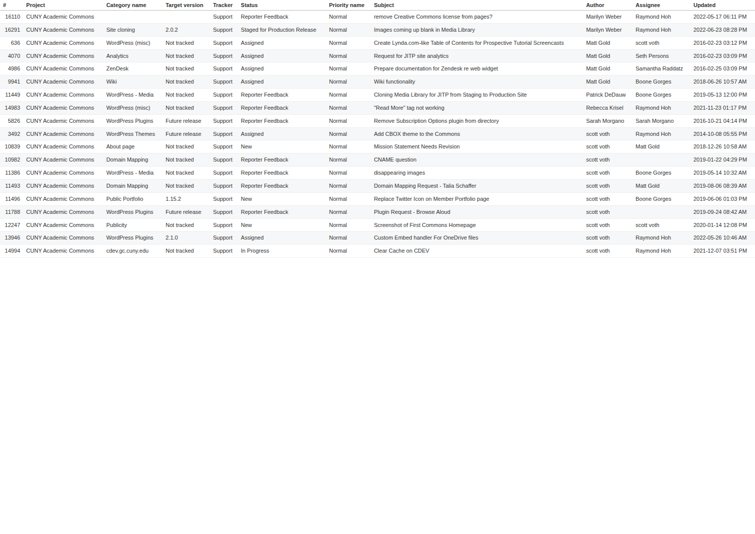| # | Project | Category name | Target version | Tracker | Status | Priority name | Subject | Author | Assignee | Updated |
| --- | --- | --- | --- | --- | --- | --- | --- | --- | --- | --- |
| 16110 | CUNY Academic Commons | | | Support | Reporter Feedback | Normal | remove Creative Commons license from pages? | Marilyn Weber | Raymond Hoh | 2022-05-17 06:11 PM |
| 16291 | CUNY Academic Commons | Site cloning | 2.0.2 | Support | Staged for Production Release | Normal | Images coming up blank in Media Library | Marilyn Weber | Raymond Hoh | 2022-06-23 08:28 PM |
| 636 | CUNY Academic Commons | WordPress (misc) | Not tracked | Support | Assigned | Normal | Create Lynda.com-like Table of Contents for Prospective Tutorial Screencasts | Matt Gold | scott voth | 2016-02-23 03:12 PM |
| 4070 | CUNY Academic Commons | Analytics | Not tracked | Support | Assigned | Normal | Request for JITP site analytics | Matt Gold | Seth Persons | 2016-02-23 03:09 PM |
| 4986 | CUNY Academic Commons | ZenDesk | Not tracked | Support | Assigned | Normal | Prepare documentation for Zendesk re web widget | Matt Gold | Samantha Raddatz | 2016-02-25 03:09 PM |
| 9941 | CUNY Academic Commons | Wiki | Not tracked | Support | Assigned | Normal | Wiki functionality | Matt Gold | Boone Gorges | 2018-06-26 10:57 AM |
| 11449 | CUNY Academic Commons | WordPress - Media | Not tracked | Support | Reporter Feedback | Normal | Cloning Media Library for JITP from Staging to Production Site | Patrick DeDauw | Boone Gorges | 2019-05-13 12:00 PM |
| 14983 | CUNY Academic Commons | WordPress (misc) | Not tracked | Support | Reporter Feedback | Normal | "Read More" tag not working | Rebecca Krisel | Raymond Hoh | 2021-11-23 01:17 PM |
| 5826 | CUNY Academic Commons | WordPress Plugins | Future release | Support | Reporter Feedback | Normal | Remove Subscription Options plugin from directory | Sarah Morgano | Sarah Morgano | 2016-10-21 04:14 PM |
| 3492 | CUNY Academic Commons | WordPress Themes | Future release | Support | Assigned | Normal | Add CBOX theme to the Commons | scott voth | Raymond Hoh | 2014-10-08 05:55 PM |
| 10839 | CUNY Academic Commons | About page | Not tracked | Support | New | Normal | Mission Statement Needs Revision | scott voth | Matt Gold | 2018-12-26 10:58 AM |
| 10982 | CUNY Academic Commons | Domain Mapping | Not tracked | Support | Reporter Feedback | Normal | CNAME question | scott voth | | 2019-01-22 04:29 PM |
| 11386 | CUNY Academic Commons | WordPress - Media | Not tracked | Support | Reporter Feedback | Normal | disappearing images | scott voth | Boone Gorges | 2019-05-14 10:32 AM |
| 11493 | CUNY Academic Commons | Domain Mapping | Not tracked | Support | Reporter Feedback | Normal | Domain Mapping Request - Talia Schaffer | scott voth | Matt Gold | 2019-08-06 08:39 AM |
| 11496 | CUNY Academic Commons | Public Portfolio | 1.15.2 | Support | New | Normal | Replace Twitter Icon on Member Portfolio page | scott voth | Boone Gorges | 2019-06-06 01:03 PM |
| 11788 | CUNY Academic Commons | WordPress Plugins | Future release | Support | Reporter Feedback | Normal | Plugin Request - Browse Aloud | scott voth | | 2019-09-24 08:42 AM |
| 12247 | CUNY Academic Commons | Publicity | Not tracked | Support | New | Normal | Screenshot of First Commons Homepage | scott voth | scott voth | 2020-01-14 12:08 PM |
| 13946 | CUNY Academic Commons | WordPress Plugins | 2.1.0 | Support | Assigned | Normal | Custom Embed handler For OneDrive files | scott voth | Raymond Hoh | 2022-05-26 10:46 AM |
| 14994 | CUNY Academic Commons | cdev.gc.cuny.edu | Not tracked | Support | In Progress | Normal | Clear Cache on CDEV | scott voth | Raymond Hoh | 2021-12-07 03:51 PM |